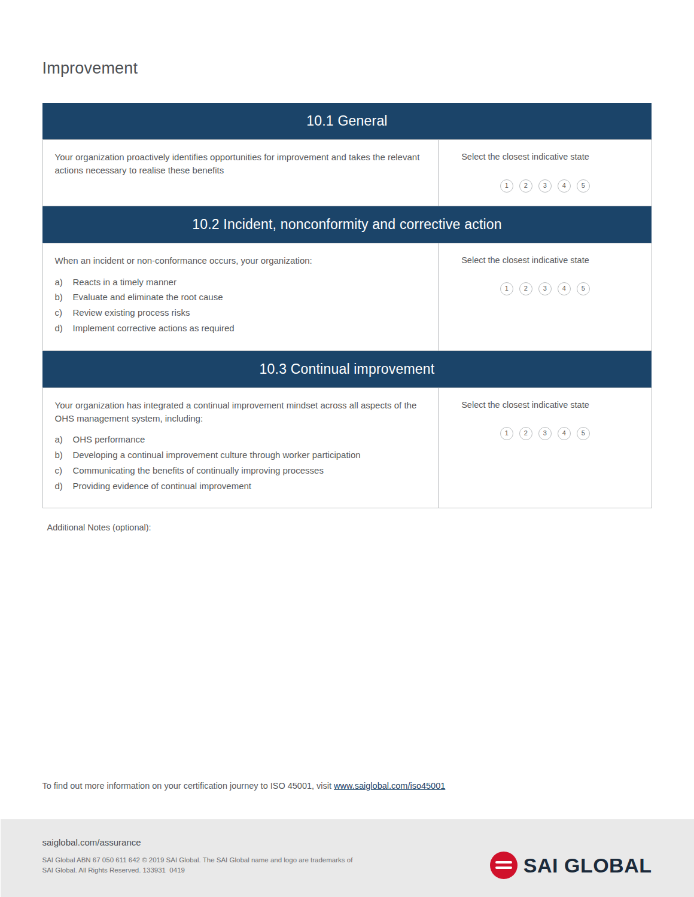Improvement
| 10.1 General |
| --- |
| Your organization proactively identifies opportunities for improvement and takes the relevant actions necessary to realise these benefits | Select the closest indicative state 1 2 3 4 5 |
| 10.2 Incident, nonconformity and corrective action |
| When an incident or non-conformance occurs, your organization: a) Reacts in a timely manner b) Evaluate and eliminate the root cause c) Review existing process risks d) Implement corrective actions as required | Select the closest indicative state 1 2 3 4 5 |
| 10.3 Continual improvement |
| Your organization has integrated a continual improvement mindset across all aspects of the OHS management system, including: a) OHS performance b) Developing a continual improvement culture through worker participation c) Communicating the benefits of continually improving processes d) Providing evidence of continual improvement | Select the closest indicative state 1 2 3 4 5 |
Additional Notes (optional):
To find out more information on your certification journey to ISO 45001, visit www.saiglobal.com/iso45001
saiglobal.com/assurance
SAI Global ABN 67 050 611 642 © 2019 SAI Global. The SAI Global name and logo are trademarks of
SAI Global. All Rights Reserved. 133931 0419
SAI GLOBAL